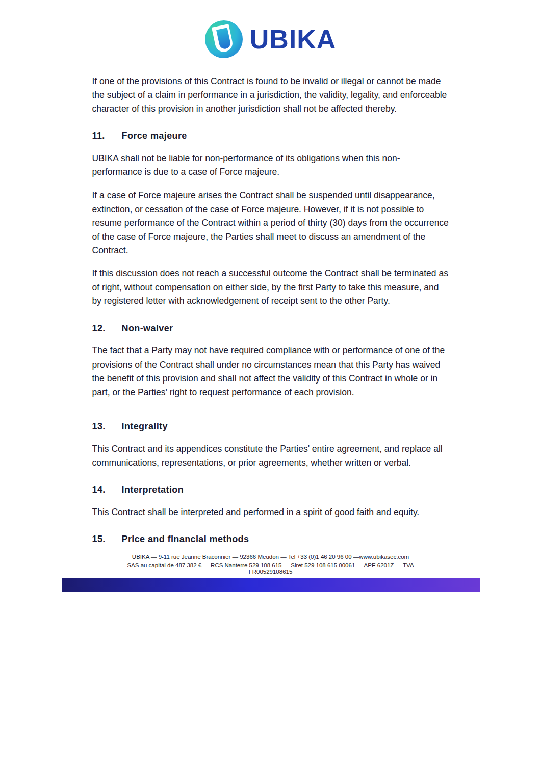UBIKA
If one of the provisions of this Contract is found to be invalid or illegal or cannot be made the subject of a claim in performance in a jurisdiction, the validity, legality, and enforceable character of this provision in another jurisdiction shall not be affected thereby.
11. Force majeure
UBIKA shall not be liable for non-performance of its obligations when this non-performance is due to a case of Force majeure.
If a case of Force majeure arises the Contract shall be suspended until disappearance, extinction, or cessation of the case of Force majeure. However, if it is not possible to resume performance of the Contract within a period of thirty (30) days from the occurrence of the case of Force majeure, the Parties shall meet to discuss an amendment of the Contract.
If this discussion does not reach a successful outcome the Contract shall be terminated as of right, without compensation on either side, by the first Party to take this measure, and by registered letter with acknowledgement of receipt sent to the other Party.
12. Non-waiver
The fact that a Party may not have required compliance with or performance of one of the provisions of the Contract shall under no circumstances mean that this Party has waived the benefit of this provision and shall not affect the validity of this Contract in whole or in part, or the Parties' right to request performance of each provision.
13. Integrality
This Contract and its appendices constitute the Parties' entire agreement, and replace all communications, representations, or prior agreements, whether written or verbal.
14. Interpretation
This Contract shall be interpreted and performed in a spirit of good faith and equity.
15. Price and financial methods
UBIKA — 9-11 rue Jeanne Braconnier — 92366 Meudon — Tel +33 (0)1 46 20 96 00 —www.ubikasec.com
SAS au capital de 487 382 € — RCS Nanterre 529 108 615 — Siret 529 108 615 00061 — APE 6201Z — TVA FR00529108615